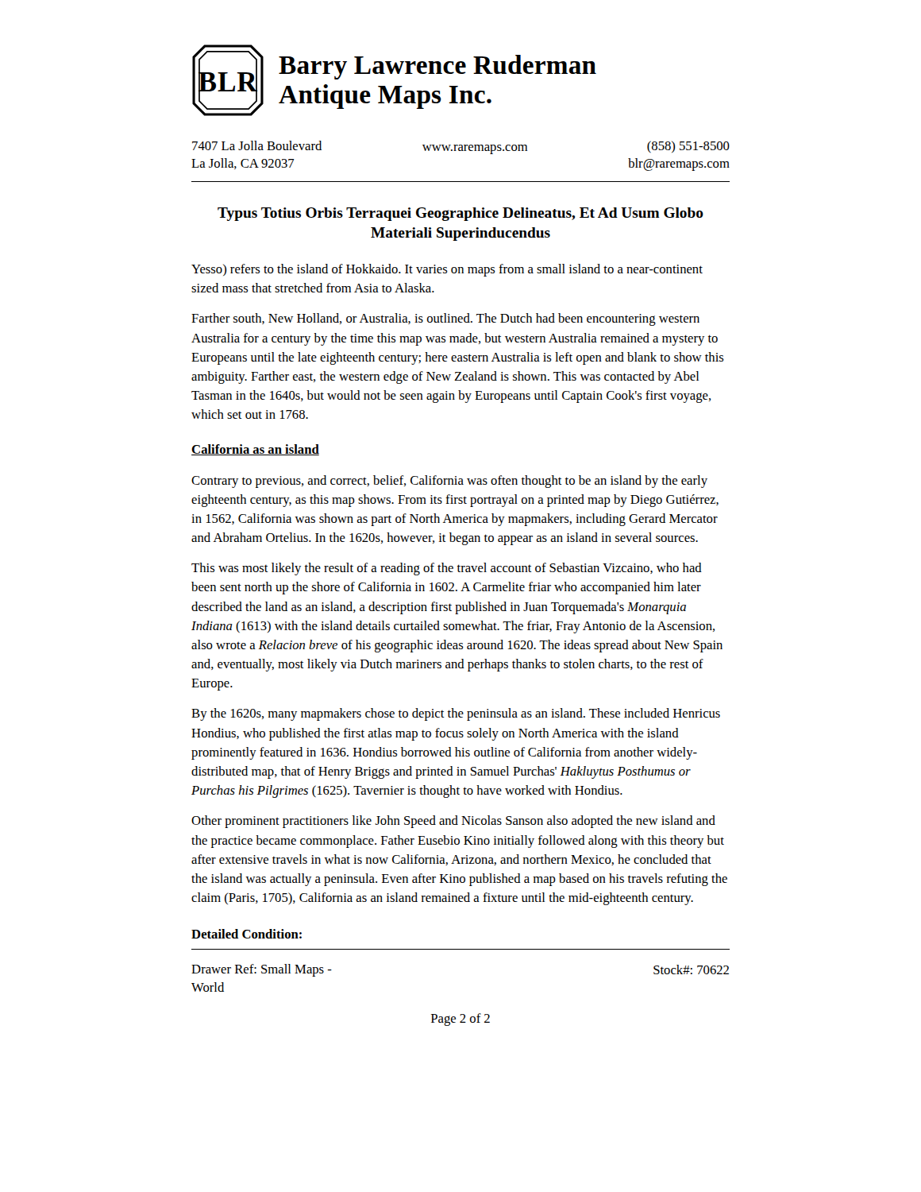BLR
Barry Lawrence Ruderman
Antique Maps Inc.
7407 La Jolla Boulevard
La Jolla, CA 92037
www.raremaps.com
(858) 551-8500
blr@raremaps.com
Typus Totius Orbis Terraquei Geographice Delineatus, Et Ad Usum Globo Materiali Superinducendus
Yesso) refers to the island of Hokkaido. It varies on maps from a small island to a near-continent sized mass that stretched from Asia to Alaska.
Farther south, New Holland, or Australia, is outlined. The Dutch had been encountering western Australia for a century by the time this map was made, but western Australia remained a mystery to Europeans until the late eighteenth century; here eastern Australia is left open and blank to show this ambiguity. Farther east, the western edge of New Zealand is shown. This was contacted by Abel Tasman in the 1640s, but would not be seen again by Europeans until Captain Cook's first voyage, which set out in 1768.
California as an island
Contrary to previous, and correct, belief, California was often thought to be an island by the early eighteenth century, as this map shows. From its first portrayal on a printed map by Diego Gutiérrez, in 1562, California was shown as part of North America by mapmakers, including Gerard Mercator and Abraham Ortelius. In the 1620s, however, it began to appear as an island in several sources.
This was most likely the result of a reading of the travel account of Sebastian Vizcaino, who had been sent north up the shore of California in 1602. A Carmelite friar who accompanied him later described the land as an island, a description first published in Juan Torquemada's Monarquia Indiana (1613) with the island details curtailed somewhat. The friar, Fray Antonio de la Ascension, also wrote a Relacion breve of his geographic ideas around 1620. The ideas spread about New Spain and, eventually, most likely via Dutch mariners and perhaps thanks to stolen charts, to the rest of Europe.
By the 1620s, many mapmakers chose to depict the peninsula as an island. These included Henricus Hondius, who published the first atlas map to focus solely on North America with the island prominently featured in 1636. Hondius borrowed his outline of California from another widely-distributed map, that of Henry Briggs and printed in Samuel Purchas' Hakluytus Posthumus or Purchas his Pilgrimes (1625). Tavernier is thought to have worked with Hondius.
Other prominent practitioners like John Speed and Nicolas Sanson also adopted the new island and the practice became commonplace. Father Eusebio Kino initially followed along with this theory but after extensive travels in what is now California, Arizona, and northern Mexico, he concluded that the island was actually a peninsula. Even after Kino published a map based on his travels refuting the claim (Paris, 1705), California as an island remained a fixture until the mid-eighteenth century.
Detailed Condition:
Drawer Ref: Small Maps -
World
Stock#: 70622
Page 2 of 2